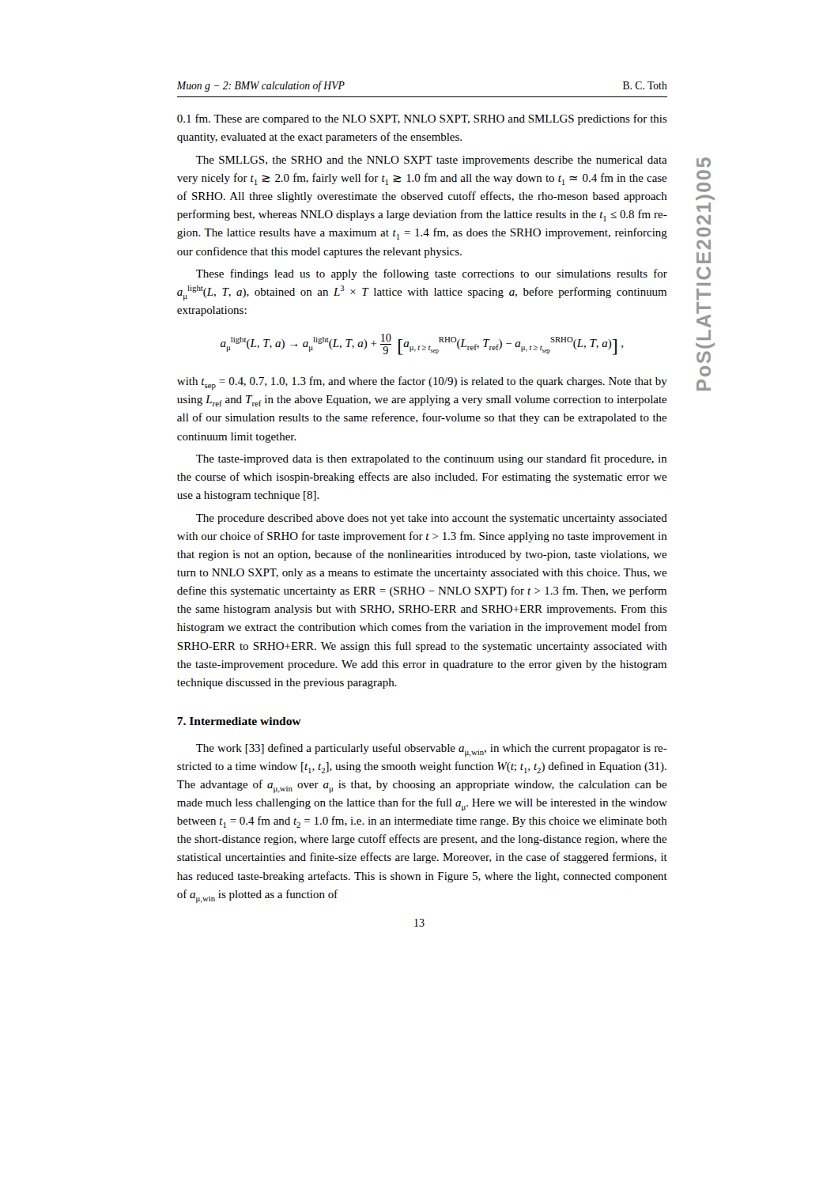PoS(LATTICE2021)005
Muon g − 2: BMW calculation of HVP B. C. Toth
0.1 fm. These are compared to the NLO SXPT, NNLO SXPT, SRHO and SMLLGS predictions for this quantity, evaluated at the exact parameters of the ensembles.
The SMLLGS, the SRHO and the NNLO SXPT taste improvements describe the numerical data very nicely for t1 ≳ 2.0 fm, fairly well for t1 ≳ 1.0 fm and all the way down to t1 ≃ 0.4 fm in the case of SRHO. All three slightly overestimate the observed cutoff effects, the rho-meson based approach performing best, whereas NNLO displays a large deviation from the lattice results in the t1 ≤ 0.8 fm region. The lattice results have a maximum at t1 = 1.4 fm, as does the SRHO improvement, reinforcing our confidence that this model captures the relevant physics.
These findings lead us to apply the following taste corrections to our simulations results for aμlight(L, T, a), obtained on an L3 × T lattice with lattice spacing a, before performing continuum extrapolations:
aμlight(L, T, a) → aμlight(L, T, a) + 109 [aμ, t ≥ tsepRHO(Lref, Tref) − aμ, t ≥ tsepSRHO(L, T, a)] ,
with tsep = 0.4, 0.7, 1.0, 1.3 fm, and where the factor (10/9) is related to the quark charges. Note that by using Lref and Tref in the above Equation, we are applying a very small volume correction to interpolate all of our simulation results to the same reference, four-volume so that they can be extrapolated to the continuum limit together.
The taste-improved data is then extrapolated to the continuum using our standard fit procedure, in the course of which isospin-breaking effects are also included. For estimating the systematic error we use a histogram technique [8].
The procedure described above does not yet take into account the systematic uncertainty associated with our choice of SRHO for taste improvement for t > 1.3 fm. Since applying no taste improvement in that region is not an option, because of the nonlinearities introduced by two-pion, taste violations, we turn to NNLO SXPT, only as a means to estimate the uncertainty associated with this choice. Thus, we define this systematic uncertainty as ERR = (SRHO − NNLO SXPT) for t > 1.3 fm. Then, we perform the same histogram analysis but with SRHO, SRHO-ERR and SRHO+ERR improvements. From this histogram we extract the contribution which comes from the variation in the improvement model from SRHO-ERR to SRHO+ERR. We assign this full spread to the systematic uncertainty associated with the taste-improvement procedure. We add this error in quadrature to the error given by the histogram technique discussed in the previous paragraph.
7. Intermediate window
The work [33] defined a particularly useful observable aμ,win, in which the current propagator is restricted to a time window [t1, t2], using the smooth weight function W(t; t1, t2) defined in Equation (31). The advantage of aμ,win over aμ is that, by choosing an appropriate window, the calculation can be made much less challenging on the lattice than for the full aμ. Here we will be interested in the window between t1 = 0.4 fm and t2 = 1.0 fm, i.e. in an intermediate time range. By this choice we eliminate both the short-distance region, where large cutoff effects are present, and the long-distance region, where the statistical uncertainties and finite-size effects are large. Moreover, in the case of staggered fermions, it has reduced taste-breaking artefacts. This is shown in Figure 5, where the light, connected component of aμ,win is plotted as a function of
13